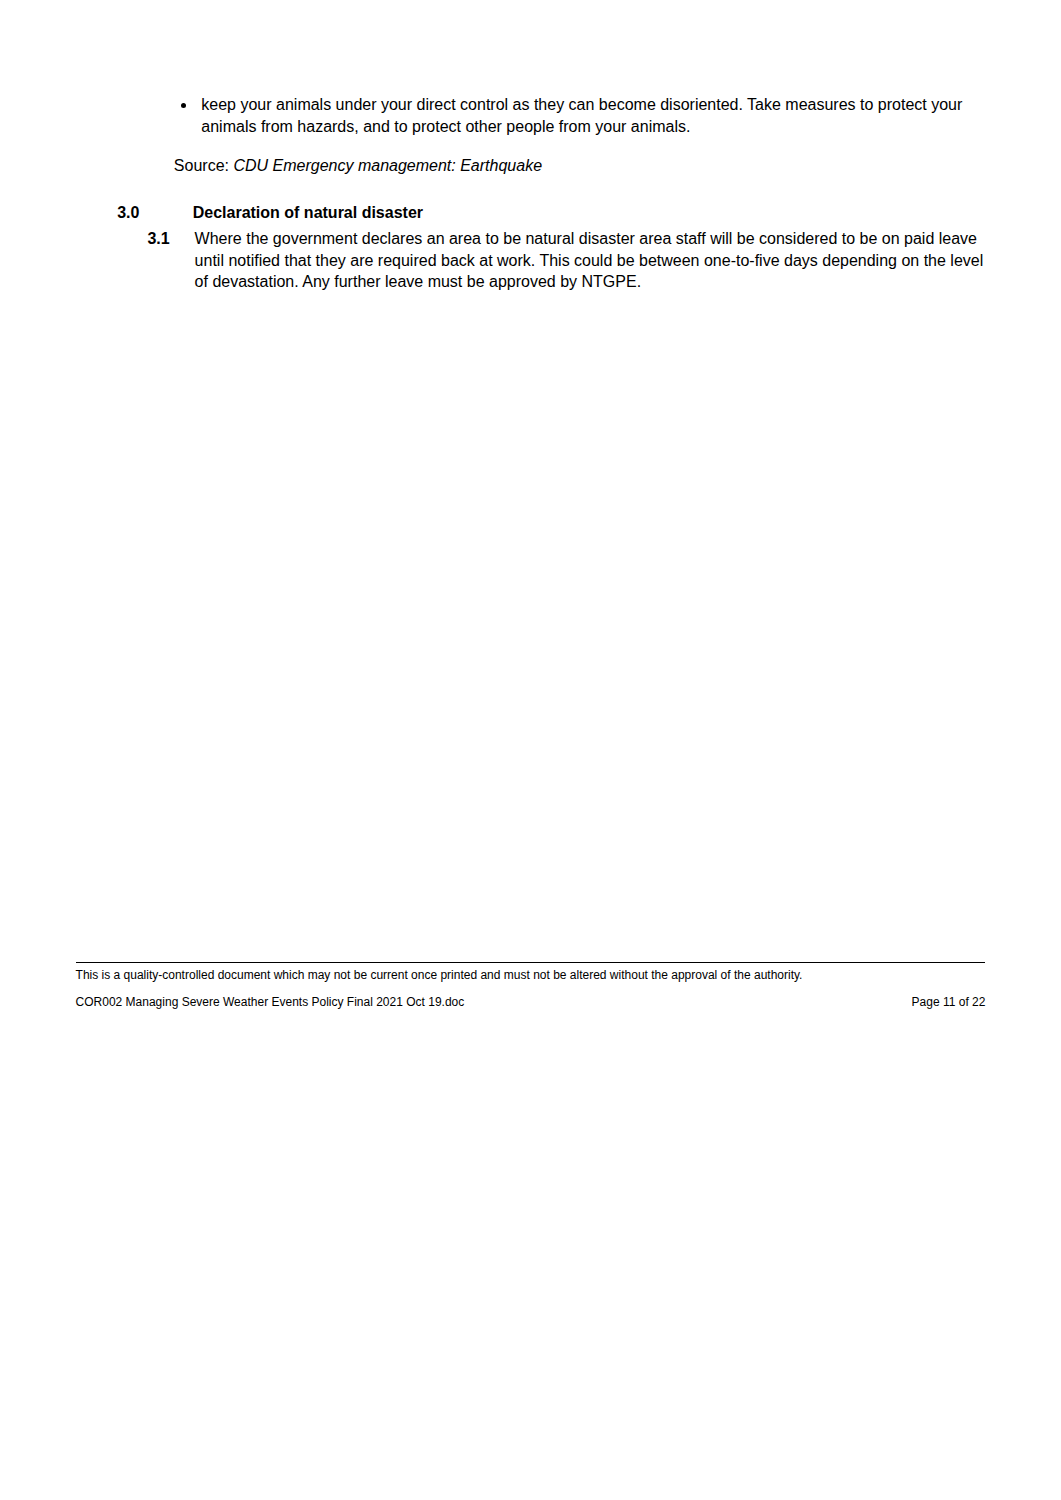keep your animals under your direct control as they can become disoriented. Take measures to protect your animals from hazards, and to protect other people from your animals.
Source: CDU Emergency management: Earthquake
3.0 Declaration of natural disaster
3.1 Where the government declares an area to be natural disaster area staff will be considered to be on paid leave until notified that they are required back at work. This could be between one-to-five days depending on the level of devastation. Any further leave must be approved by NTGPE.
This is a quality-controlled document which may not be current once printed and must not be altered without the approval of the authority.
COR002 Managing Severe Weather Events Policy Final 2021 Oct 19.doc Page 11 of 22